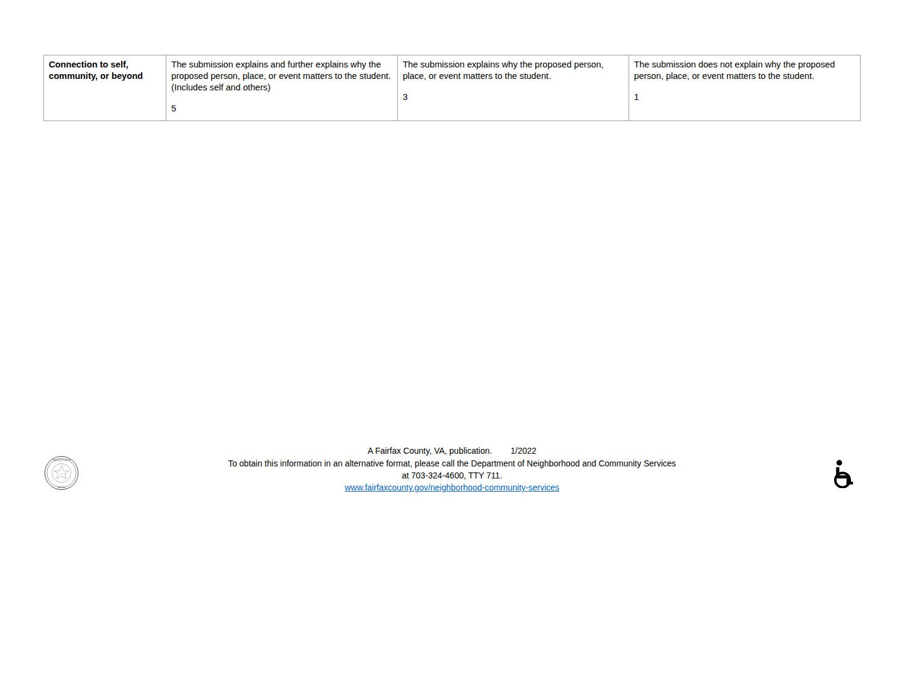| Connection to self, community, or beyond | The submission explains and further explains why the proposed person, place, or event matters to the student. (Includes self and others) 5 | The submission explains why the proposed person, place, or event matters to the student. 3 | The submission does not explain why the proposed person, place, or event matters to the student. 1 |
COUNTY OF FAIRFAX VIRGINIA 1742
A Fairfax County, VA, publication. 1/2022 To obtain this information in an alternative format, please call the Department of Neighborhood and Community Services at 703-324-4600, TTY 711. www.fairfaxcounty.gov/neighborhood-community-services